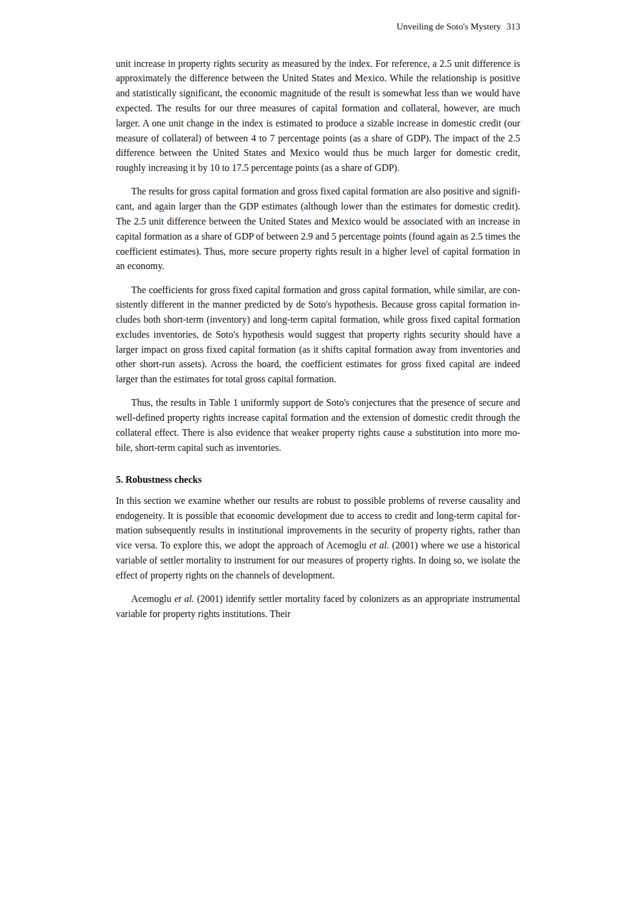Unveiling de Soto's Mystery 313
unit increase in property rights security as measured by the index. For reference, a 2.5 unit difference is approximately the difference between the United States and Mexico. While the relationship is positive and statistically significant, the economic magnitude of the result is somewhat less than we would have expected. The results for our three measures of capital formation and collateral, however, are much larger. A one unit change in the index is estimated to produce a sizable increase in domestic credit (our measure of collateral) of between 4 to 7 percentage points (as a share of GDP). The impact of the 2.5 difference between the United States and Mexico would thus be much larger for domestic credit, roughly increasing it by 10 to 17.5 percentage points (as a share of GDP).
The results for gross capital formation and gross fixed capital formation are also positive and significant, and again larger than the GDP estimates (although lower than the estimates for domestic credit). The 2.5 unit difference between the United States and Mexico would be associated with an increase in capital formation as a share of GDP of between 2.9 and 5 percentage points (found again as 2.5 times the coefficient estimates). Thus, more secure property rights result in a higher level of capital formation in an economy.
The coefficients for gross fixed capital formation and gross capital formation, while similar, are consistently different in the manner predicted by de Soto's hypothesis. Because gross capital formation includes both short-term (inventory) and long-term capital formation, while gross fixed capital formation excludes inventories, de Soto's hypothesis would suggest that property rights security should have a larger impact on gross fixed capital formation (as it shifts capital formation away from inventories and other short-run assets). Across the board, the coefficient estimates for gross fixed capital are indeed larger than the estimates for total gross capital formation.
Thus, the results in Table 1 uniformly support de Soto's conjectures that the presence of secure and well-defined property rights increase capital formation and the extension of domestic credit through the collateral effect. There is also evidence that weaker property rights cause a substitution into more mobile, short-term capital such as inventories.
5. Robustness checks
In this section we examine whether our results are robust to possible problems of reverse causality and endogeneity. It is possible that economic development due to access to credit and long-term capital formation subsequently results in institutional improvements in the security of property rights, rather than vice versa. To explore this, we adopt the approach of Acemoglu et al. (2001) where we use a historical variable of settler mortality to instrument for our measures of property rights. In doing so, we isolate the effect of property rights on the channels of development.
Acemoglu et al. (2001) identify settler mortality faced by colonizers as an appropriate instrumental variable for property rights institutions. Their